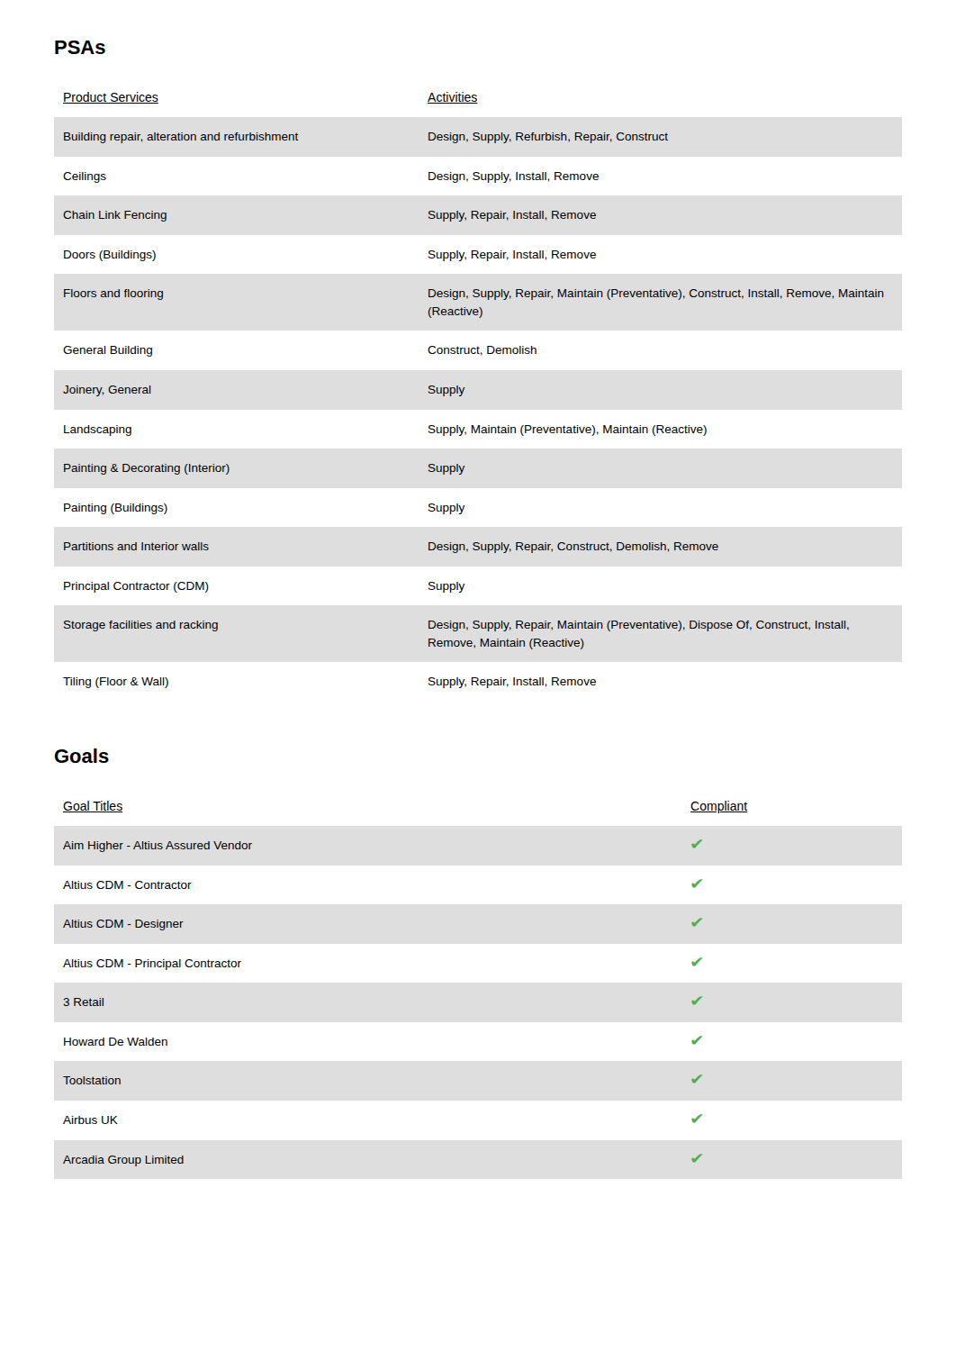PSAs
| Product Services | Activities |
| --- | --- |
| Building repair, alteration and refurbishment | Design, Supply, Refurbish, Repair, Construct |
| Ceilings | Design, Supply, Install, Remove |
| Chain Link Fencing | Supply, Repair, Install, Remove |
| Doors (Buildings) | Supply, Repair, Install, Remove |
| Floors and flooring | Design, Supply, Repair, Maintain (Preventative), Construct, Install, Remove, Maintain (Reactive) |
| General Building | Construct, Demolish |
| Joinery, General | Supply |
| Landscaping | Supply, Maintain (Preventative), Maintain (Reactive) |
| Painting & Decorating (Interior) | Supply |
| Painting (Buildings) | Supply |
| Partitions and Interior walls | Design, Supply, Repair, Construct, Demolish, Remove |
| Principal Contractor (CDM) | Supply |
| Storage facilities and racking | Design, Supply, Repair, Maintain (Preventative), Dispose Of, Construct, Install, Remove, Maintain (Reactive) |
| Tiling (Floor & Wall) | Supply, Repair, Install, Remove |
Goals
| Goal Titles | Compliant |
| --- | --- |
| Aim Higher - Altius Assured Vendor | ✔ |
| Altius CDM - Contractor | ✔ |
| Altius CDM - Designer | ✔ |
| Altius CDM - Principal Contractor | ✔ |
| 3 Retail | ✔ |
| Howard De Walden | ✔ |
| Toolstation | ✔ |
| Airbus UK | ✔ |
| Arcadia Group Limited | ✔ |